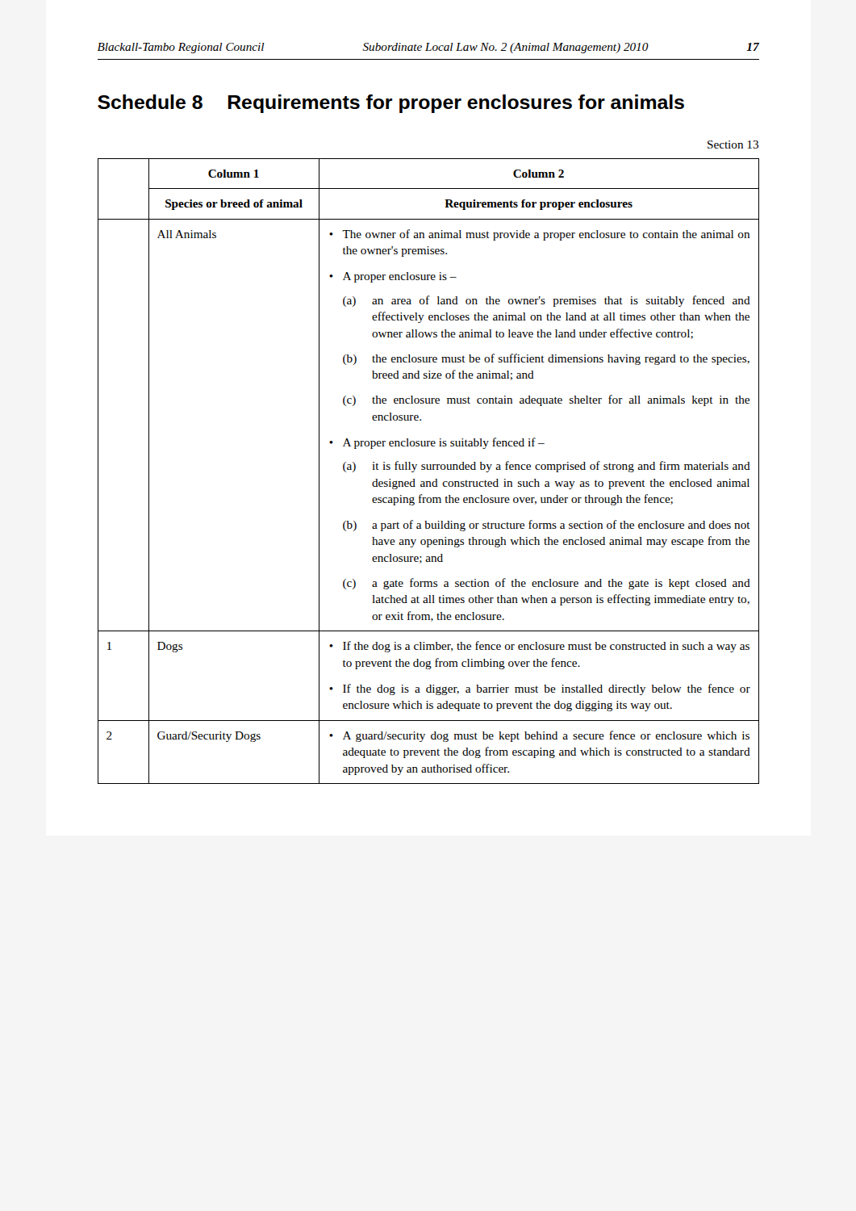Blackall-Tambo Regional Council Subordinate Local Law No. 2 (Animal Management) 2010 17
Schedule 8 Requirements for proper enclosures for animals
Section 13
| | Column 1 | Column 2 |
| --- | --- | --- |
| Species or breed of animal | Requirements for proper enclosures |
| | All Animals | The owner of an animal must provide a proper enclosure to contain the animal on the owner's premises. A proper enclosure is – (a) an area of land on the owner's premises that is suitably fenced and effectively encloses the animal on the land at all times other than when the owner allows the animal to leave the land under effective control; (b) the enclosure must be of sufficient dimensions having regard to the species, breed and size of the animal; and (c) the enclosure must contain adequate shelter for all animals kept in the enclosure. A proper enclosure is suitably fenced if – (a) it is fully surrounded by a fence comprised of strong and firm materials and designed and constructed in such a way as to prevent the enclosed animal escaping from the enclosure over, under or through the fence; (b) a part of a building or structure forms a section of the enclosure and does not have any openings through which the enclosed animal may escape from the enclosure; and (c) a gate forms a section of the enclosure and the gate is kept closed and latched at all times other than when a person is effecting immediate entry to, or exit from, the enclosure. |
| 1 | Dogs | If the dog is a climber, the fence or enclosure must be constructed in such a way as to prevent the dog from climbing over the fence. If the dog is a digger, a barrier must be installed directly below the fence or enclosure which is adequate to prevent the dog digging its way out. |
| 2 | Guard/Security Dogs | A guard/security dog must be kept behind a secure fence or enclosure which is adequate to prevent the dog from escaping and which is constructed to a standard approved by an authorised officer. |